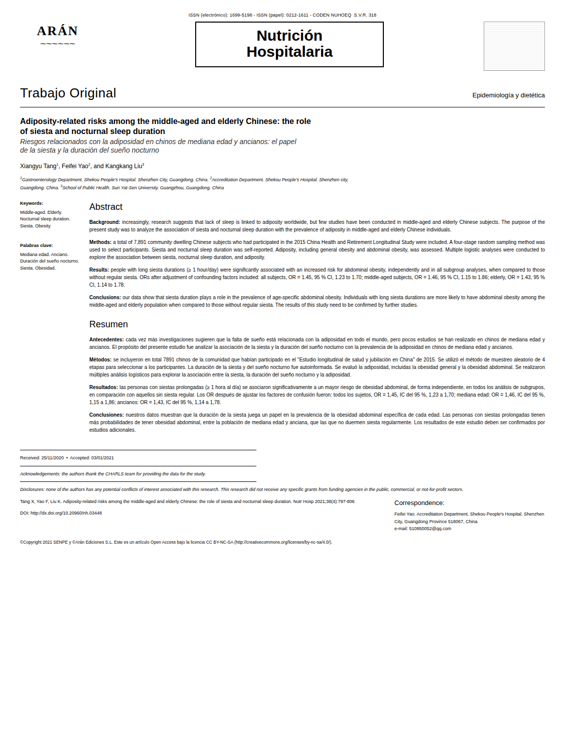ISSN (electrónico): 1699-5198 - ISSN (papel): 0212-1611 - CODEN NUHOEQ S.V.R. 318
ARÁN
~~~~~~
Nutrición
Hospitalaria
Trabajo Original
Epidemiología y dietética
Adiposity-related risks among the middle-aged and elderly Chinese: the role
of siesta and nocturnal sleep duration
Riesgos relacionados con la adiposidad en chinos de mediana edad y ancianos: el papel
de la siesta y la duración del sueño nocturno
Xiangyu Tang1, Feifei Yao2, and Kangkang Liu3
1Gastroenterology Department. Shekou People's Hospital. Shenzhen City, Guangdong. China. 2Accreditation Department. Shekou People's Hospital. Shenzhen city,
Guangdong. China. 3School of Public Health. Sun Yat-Sen University. Guangzhou, Guangdong. China
Keywords:
Middle-aged. Elderly. Nocturnal sleep duration. Siesta. Obesity.
Palabras clave:
Mediana edad. Anciano. Duración del sueño nocturno. Siesta. Obesidad.
Abstract
Background: increasingly, research suggests that lack of sleep is linked to adiposity worldwide, but few studies have been conducted in middle-aged and elderly Chinese subjects. The purpose of the present study was to analyze the association of siesta and nocturnal sleep duration with the prevalence of adiposity in middle-aged and elderly Chinese individuals.
Methods: a total of 7,891 community dwelling Chinese subjects who had participated in the 2015 China Health and Retirement Longitudinal Study were included. A four-stage random sampling method was used to select participants. Siesta and nocturnal sleep duration was self-reported. Adiposity, including general obesity and abdominal obesity, was assessed. Multiple logistic analyses were conducted to explore the association between siesta, nocturnal sleep duration, and adiposity.
Results: people with long siesta durations (≥ 1 hour/day) were significantly associated with an increased risk for abdominal obesity, independently and in all subgroup analyses, when compared to those without regular siesta. ORs after adjustment of confounding factors included: all subjects, OR = 1.45, 95 % CI, 1.23 to 1.70; middle-aged subjects, OR = 1.46, 95 % CI, 1.15 to 1.86; elderly, OR = 1.43, 95 % CI, 1.14 to 1.78.
Conclusions: our data show that siesta duration plays a role in the prevalence of age-specific abdominal obesity. Individuals with long siesta durations are more likely to have abdominal obesity among the middle-aged and elderly population when compared to those without regular siesta. The results of this study need to be confirmed by further studies.
Resumen
Antecedentes: cada vez más investigaciones sugieren que la falta de sueño está relacionada con la adiposidad en todo el mundo, pero pocos estudios se han realizado en chinos de mediana edad y ancianos. El propósito del presente estudio fue analizar la asociación de la siesta y la duración del sueño nocturno con la prevalencia de la adiposidad en chinos de mediana edad y ancianos.
Métodos: se incluyeron en total 7891 chinos de la comunidad que habían participado en el "Estudio longitudinal de salud y jubilación en China" de 2015. Se utilizó el método de muestreo aleatorio de 4 etapas para seleccionar a los participantes. La duración de la siesta y del sueño nocturno fue autoinformada. Se evaluó la adiposidad, incluidas la obesidad general y la obesidad abdominal. Se realizaron múltiples análisis logísticos para explorar la asociación entre la siesta, la duración del sueño nocturno y la adiposidad.
Resultados: las personas con siestas prolongadas (≥ 1 hora al día) se asociaron significativamente a un mayor riesgo de obesidad abdominal, de forma independiente, en todos los análisis de subgrupos, en comparación con aquellos sin siesta regular. Los OR después de ajustar los factores de confusión fueron: todos los sujetos, OR = 1,45, IC del 95 %, 1,23 a 1,70; mediana edad: OR = 1,46, IC del 95 %, 1,15 a 1,86; ancianos: OR = 1,43, IC del 95 %, 1,14 a 1,78.
Conclusiones: nuestros datos muestran que la duración de la siesta juega un papel en la prevalencia de la obesidad abdominal específica de cada edad. Las personas con siestas prolongadas tienen más probabilidades de tener obesidad abdominal, entre la población de mediana edad y anciana, que las que no duermen siesta regularmente. Los resultados de este estudio deben ser confirmados por estudios adicionales.
Received: 25/11/2020 • Accepted: 03/01/2021
Acknowledgements: the authors thank the CHARLS team for providing the data for the study.
Disclosures: none of the authors has any potential conflicts of interest associated with this research. This research did not receive any specific grants from funding agencies in the public, commercial, or not-for-profit sectors.
Tang X, Yao F, Liu K. Adiposity-related risks among the middle-aged and elderly Chinese: the role of siesta and nocturnal sleep duration. Nutr Hosp 2021;38(4):797-806
DOI: http://dx.doi.org/10.20960/nh.03448
Correspondence:
Feifei Yao. Accreditation Department. Shekou People's Hospital. Shenzhen City, Guangdong Province 518067, China
e-mail: 510950052@qq.com
©Copyright 2021 SENPE y ©Arán Ediciones S.L. Este es un artículo Open Access bajo la licencia CC BY-NC-SA (http://creativecommons.org/licenses/by-nc-sa/4.0/).